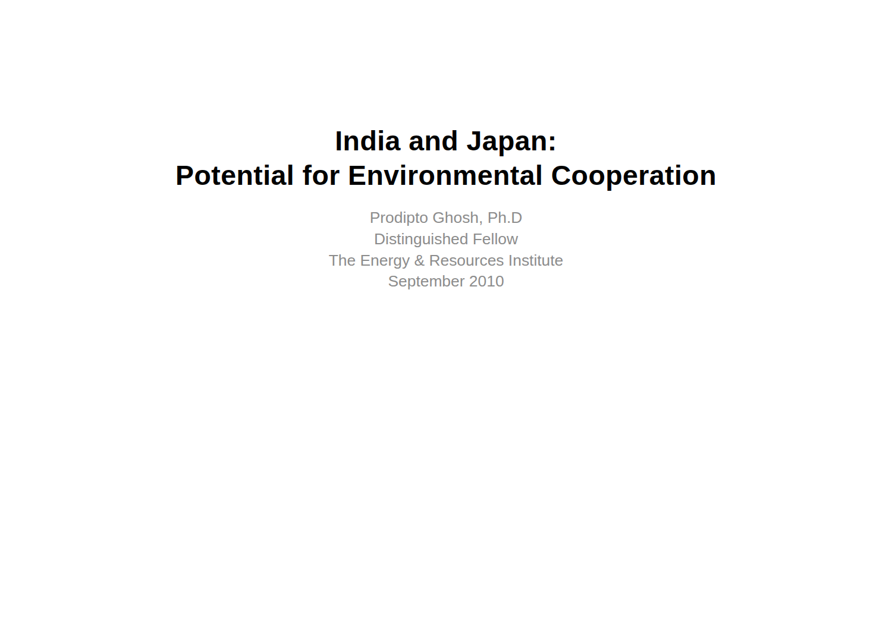India and Japan:
Potential for Environmental Cooperation
Prodipto Ghosh, Ph.D Distinguished Fellow The Energy & Resources Institute September 2010